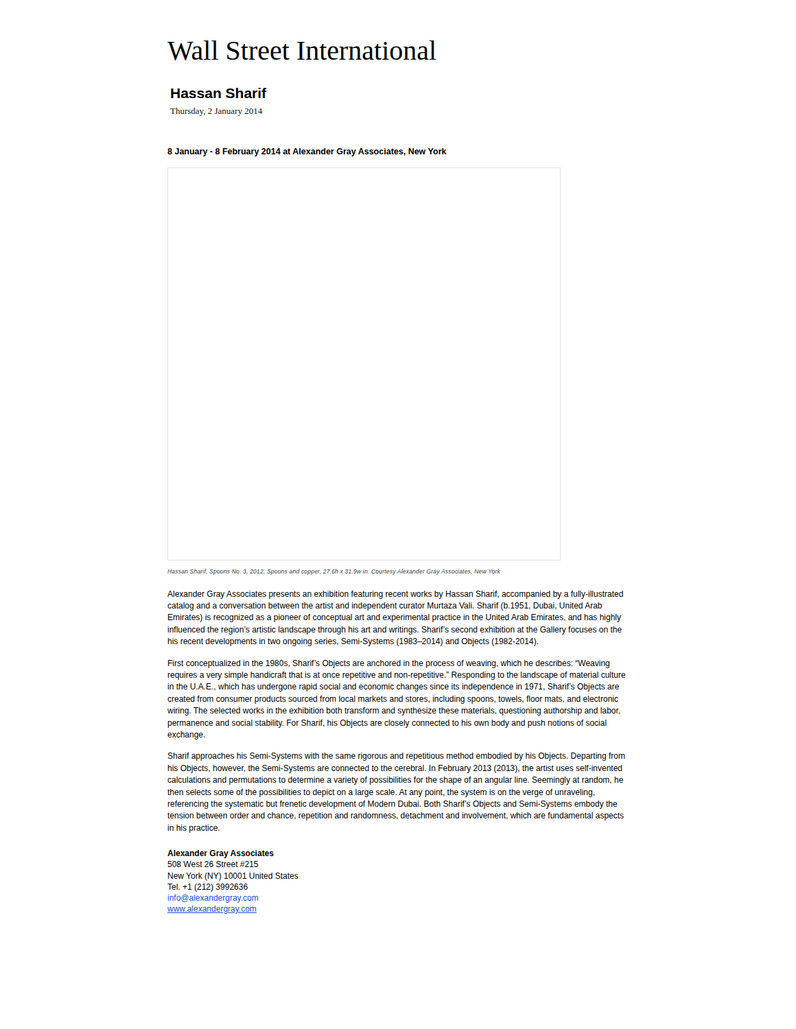Wall Street International
Hassan Sharif
Thursday, 2 January 2014
8 January - 8 February 2014 at Alexander Gray Associates, New York
Hassan Sharif, Spoons No. 3, 2012, Spoons and copper, 27.6h x 31.9w in. Courtesy Alexander Gray Associates, New York
Alexander Gray Associates presents an exhibition featuring recent works by Hassan Sharif, accompanied by a fully-illustrated catalog and a conversation between the artist and independent curator Murtaza Vali. Sharif (b.1951, Dubai, United Arab Emirates) is recognized as a pioneer of conceptual art and experimental practice in the United Arab Emirates, and has highly influenced the region’s artistic landscape through his art and writings. Sharif’s second exhibition at the Gallery focuses on the his recent developments in two ongoing series, Semi-Systems (1983–2014) and Objects (1982-2014).
First conceptualized in the 1980s, Sharif’s Objects are anchored in the process of weaving, which he describes: “Weaving requires a very simple handicraft that is at once repetitive and non-repetitive.” Responding to the landscape of material culture in the U.A.E., which has undergone rapid social and economic changes since its independence in 1971, Sharif’s Objects are created from consumer products sourced from local markets and stores, including spoons, towels, floor mats, and electronic wiring. The selected works in the exhibition both transform and synthesize these materials, questioning authorship and labor, permanence and social stability. For Sharif, his Objects are closely connected to his own body and push notions of social exchange.
Sharif approaches his Semi-Systems with the same rigorous and repetitious method embodied by his Objects. Departing from his Objects, however, the Semi-Systems are connected to the cerebral. In February 2013 (2013), the artist uses self-invented calculations and permutations to determine a variety of possibilities for the shape of an angular line. Seemingly at random, he then selects some of the possibilities to depict on a large scale. At any point, the system is on the verge of unraveling, referencing the systematic but frenetic development of Modern Dubai. Both Sharif’s Objects and Semi-Systems embody the tension between order and chance, repetition and randomness, detachment and involvement, which are fundamental aspects in his practice.
Alexander Gray Associates
508 West 26 Street #215
New York (NY) 10001 United States
Tel. +1 (212) 3992636
info@alexandergray.com
www.alexandergray.com